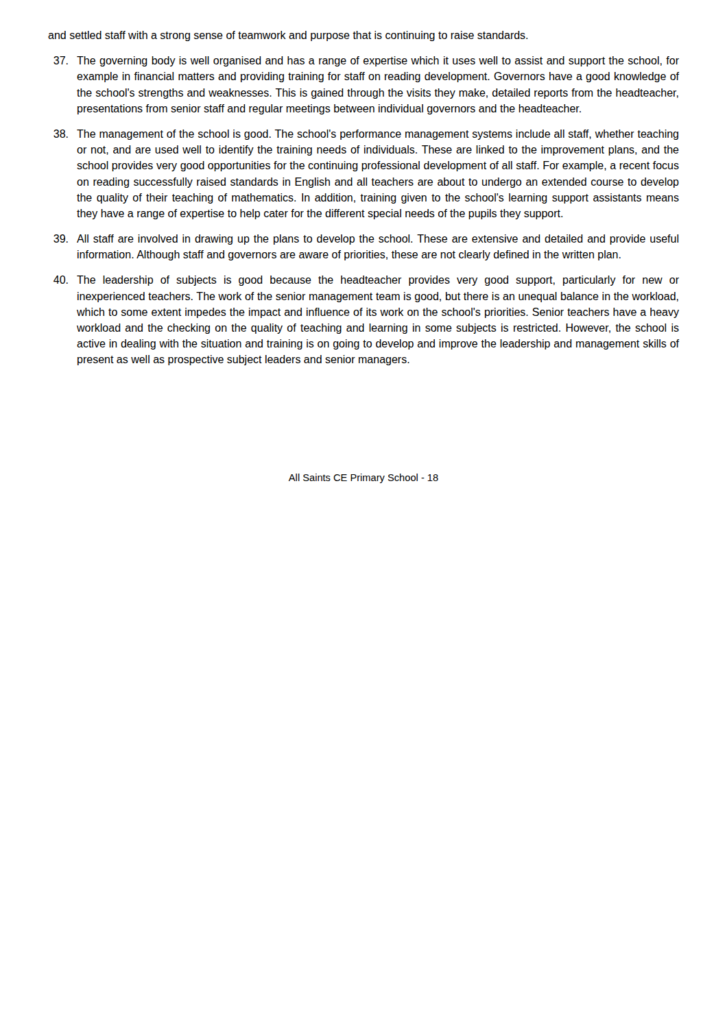and settled staff with a strong sense of teamwork and purpose that is continuing to raise standards.
37. The governing body is well organised and has a range of expertise which it uses well to assist and support the school, for example in financial matters and providing training for staff on reading development. Governors have a good knowledge of the school's strengths and weaknesses. This is gained through the visits they make, detailed reports from the headteacher, presentations from senior staff and regular meetings between individual governors and the headteacher.
38. The management of the school is good. The school's performance management systems include all staff, whether teaching or not, and are used well to identify the training needs of individuals. These are linked to the improvement plans, and the school provides very good opportunities for the continuing professional development of all staff. For example, a recent focus on reading successfully raised standards in English and all teachers are about to undergo an extended course to develop the quality of their teaching of mathematics. In addition, training given to the school's learning support assistants means they have a range of expertise to help cater for the different special needs of the pupils they support.
39. All staff are involved in drawing up the plans to develop the school. These are extensive and detailed and provide useful information. Although staff and governors are aware of priorities, these are not clearly defined in the written plan.
40. The leadership of subjects is good because the headteacher provides very good support, particularly for new or inexperienced teachers. The work of the senior management team is good, but there is an unequal balance in the workload, which to some extent impedes the impact and influence of its work on the school's priorities. Senior teachers have a heavy workload and the checking on the quality of teaching and learning in some subjects is restricted. However, the school is active in dealing with the situation and training is on going to develop and improve the leadership and management skills of present as well as prospective subject leaders and senior managers.
All Saints CE Primary School - 18